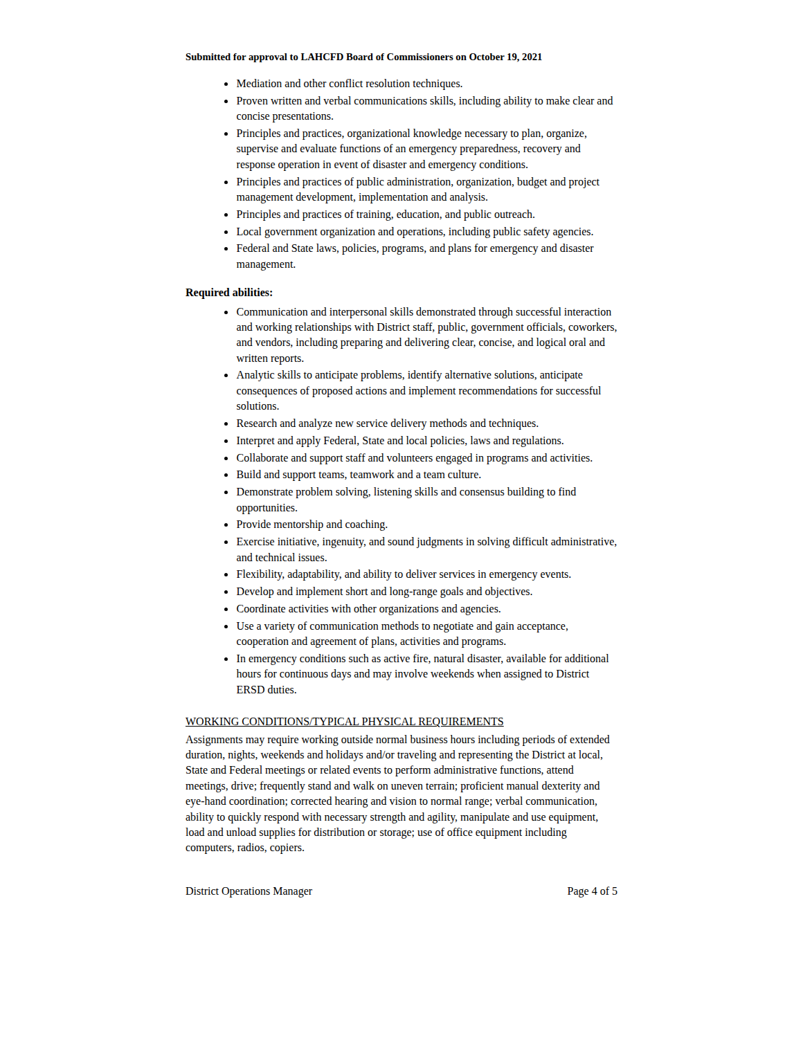Submitted for approval to LAHCFD Board of Commissioners on October 19, 2021
Mediation and other conflict resolution techniques.
Proven written and verbal communications skills, including ability to make clear and concise presentations.
Principles and practices, organizational knowledge necessary to plan, organize, supervise and evaluate functions of an emergency preparedness, recovery and response operation in event of disaster and emergency conditions.
Principles and practices of public administration, organization, budget and project management development, implementation and analysis.
Principles and practices of training, education, and public outreach.
Local government organization and operations, including public safety agencies.
Federal and State laws, policies, programs, and plans for emergency and disaster management.
Required abilities:
Communication and interpersonal skills demonstrated through successful interaction and working relationships with District staff, public, government officials, coworkers, and vendors, including preparing and delivering clear, concise, and logical oral and written reports.
Analytic skills to anticipate problems, identify alternative solutions, anticipate consequences of proposed actions and implement recommendations for successful solutions.
Research and analyze new service delivery methods and techniques.
Interpret and apply Federal, State and local policies, laws and regulations.
Collaborate and support staff and volunteers engaged in programs and activities.
Build and support teams, teamwork and a team culture.
Demonstrate problem solving, listening skills and consensus building to find opportunities.
Provide mentorship and coaching.
Exercise initiative, ingenuity, and sound judgments in solving difficult administrative, and technical issues.
Flexibility, adaptability, and ability to deliver services in emergency events.
Develop and implement short and long-range goals and objectives.
Coordinate activities with other organizations and agencies.
Use a variety of communication methods to negotiate and gain acceptance, cooperation and agreement of plans, activities and programs.
In emergency conditions such as active fire, natural disaster, available for additional hours for continuous days and may involve weekends when assigned to District ERSD duties.
WORKING CONDITIONS/TYPICAL PHYSICAL REQUIREMENTS
Assignments may require working outside normal business hours including periods of extended duration, nights, weekends and holidays and/or traveling and representing the District at local, State and Federal meetings or related events to perform administrative functions, attend meetings, drive; frequently stand and walk on uneven terrain; proficient manual dexterity and eye-hand coordination; corrected hearing and vision to normal range; verbal communication, ability to quickly respond with necessary strength and agility, manipulate and use equipment, load and unload supplies for distribution or storage; use of office equipment including computers, radios, copiers.
District Operations Manager Page 4 of 5